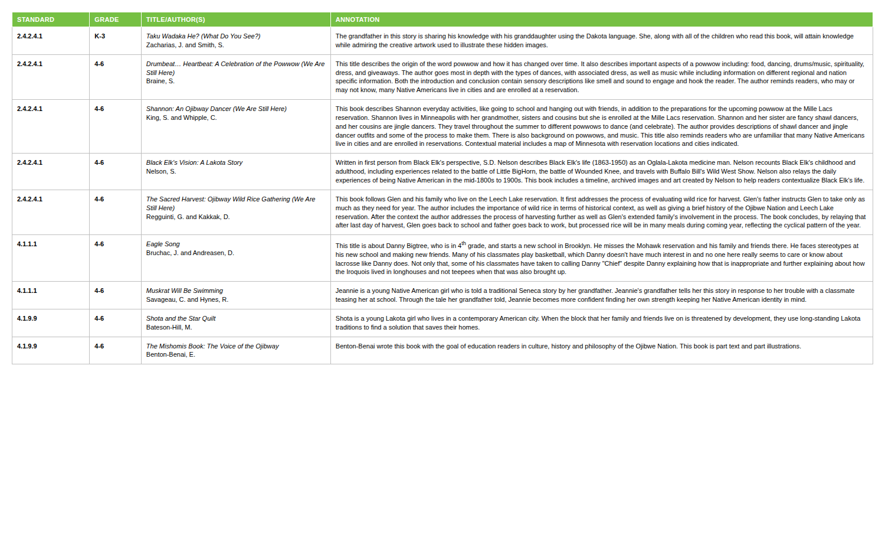| STANDARD | GRADE | TITLE/AUTHOR(S) | ANNOTATION |
| --- | --- | --- | --- |
| 2.4.2.4.1 | K-3 | Taku Wadaka He? (What Do You See?) Zacharias, J. and Smith, S. | The grandfather in this story is sharing his knowledge with his granddaughter using the Dakota language. She, along with all of the children who read this book, will attain knowledge while admiring the creative artwork used to illustrate these hidden images. |
| 2.4.2.4.1 | 4-6 | Drumbeat… Heartbeat: A Celebration of the Powwow (We Are Still Here) Braine, S. | This title describes the origin of the word powwow and how it has changed over time. It also describes important aspects of a powwow including: food, dancing, drums/music, spirituality, dress, and giveaways. The author goes most in depth with the types of dances, with associated dress, as well as music while including information on different regional and nation specific information. Both the introduction and conclusion contain sensory descriptions like smell and sound to engage and hook the reader. The author reminds readers, who may or may not know, many Native Americans live in cities and are enrolled at a reservation. |
| 2.4.2.4.1 | 4-6 | Shannon: An Ojibway Dancer (We Are Still Here) King, S. and Whipple, C. | This book describes Shannon everyday activities, like going to school and hanging out with friends, in addition to the preparations for the upcoming powwow at the Mille Lacs reservation. Shannon lives in Minneapolis with her grandmother, sisters and cousins but she is enrolled at the Mille Lacs reservation. Shannon and her sister are fancy shawl dancers, and her cousins are jingle dancers. They travel throughout the summer to different powwows to dance (and celebrate). The author provides descriptions of shawl dancer and jingle dancer outfits and some of the process to make them. There is also background on powwows, and music. This title also reminds readers who are unfamiliar that many Native Americans live in cities and are enrolled in reservations. Contextual material includes a map of Minnesota with reservation locations and cities indicated. |
| 2.4.2.4.1 | 4-6 | Black Elk's Vision: A Lakota Story Nelson, S. | Written in first person from Black Elk's perspective, S.D. Nelson describes Black Elk's life (1863-1950) as an Oglala-Lakota medicine man. Nelson recounts Black Elk's childhood and adulthood, including experiences related to the battle of Little BigHorn, the battle of Wounded Knee, and travels with Buffalo Bill's Wild West Show. Nelson also relays the daily experiences of being Native American in the mid-1800s to 1900s. This book includes a timeline, archived images and art created by Nelson to help readers contextualize Black Elk's life. |
| 2.4.2.4.1 | 4-6 | The Sacred Harvest: Ojibway Wild Rice Gathering (We Are Still Here) Regguinti, G. and Kakkak, D. | This book follows Glen and his family who live on the Leech Lake reservation. It first addresses the process of evaluating wild rice for harvest. Glen's father instructs Glen to take only as much as they need for year. The author includes the importance of wild rice in terms of historical context, as well as giving a brief history of the Ojibwe Nation and Leech Lake reservation. After the context the author addresses the process of harvesting further as well as Glen's extended family's involvement in the process. The book concludes, by relaying that after last day of harvest, Glen goes back to school and father goes back to work, but processed rice will be in many meals during coming year, reflecting the cyclical pattern of the year. |
| 4.1.1.1 | 4-6 | Eagle Song Bruchac, J. and Andreasen, D. | This title is about Danny Bigtree, who is in 4 th grade, and starts a new school in Brooklyn. He misses the Mohawk reservation and his family and friends there. He faces stereotypes at his new school and making new friends. Many of his classmates play basketball, which Danny doesn't have much interest in and no one here really seems to care or know about lacrosse like Danny does. Not only that, some of his classmates have taken to calling Danny "Chief" despite Danny explaining how that is inappropriate and further explaining about how the Iroquois lived in longhouses and not teepees when that was also brought up. |
| 4.1.1.1 | 4-6 | Muskrat Will Be Swimming Savageau, C. and Hynes, R. | Jeannie is a young Native American girl who is told a traditional Seneca story by her grandfather. Jeannie's grandfather tells her this story in response to her trouble with a classmate teasing her at school. Through the tale her grandfather told, Jeannie becomes more confident finding her own strength keeping her Native American identity in mind. |
| 4.1.9.9 | 4-6 | Shota and the Star Quilt Bateson-Hill, M. | Shota is a young Lakota girl who lives in a contemporary American city. When the block that her family and friends live on is threatened by development, they use long-standing Lakota traditions to find a solution that saves their homes. |
| 4.1.9.9 | 4-6 | The Mishomis Book: The Voice of the Ojibway Benton-Benai, E. | Benton-Benai wrote this book with the goal of education readers in culture, history and philosophy of the Ojibwe Nation. This book is part text and part illustrations. |